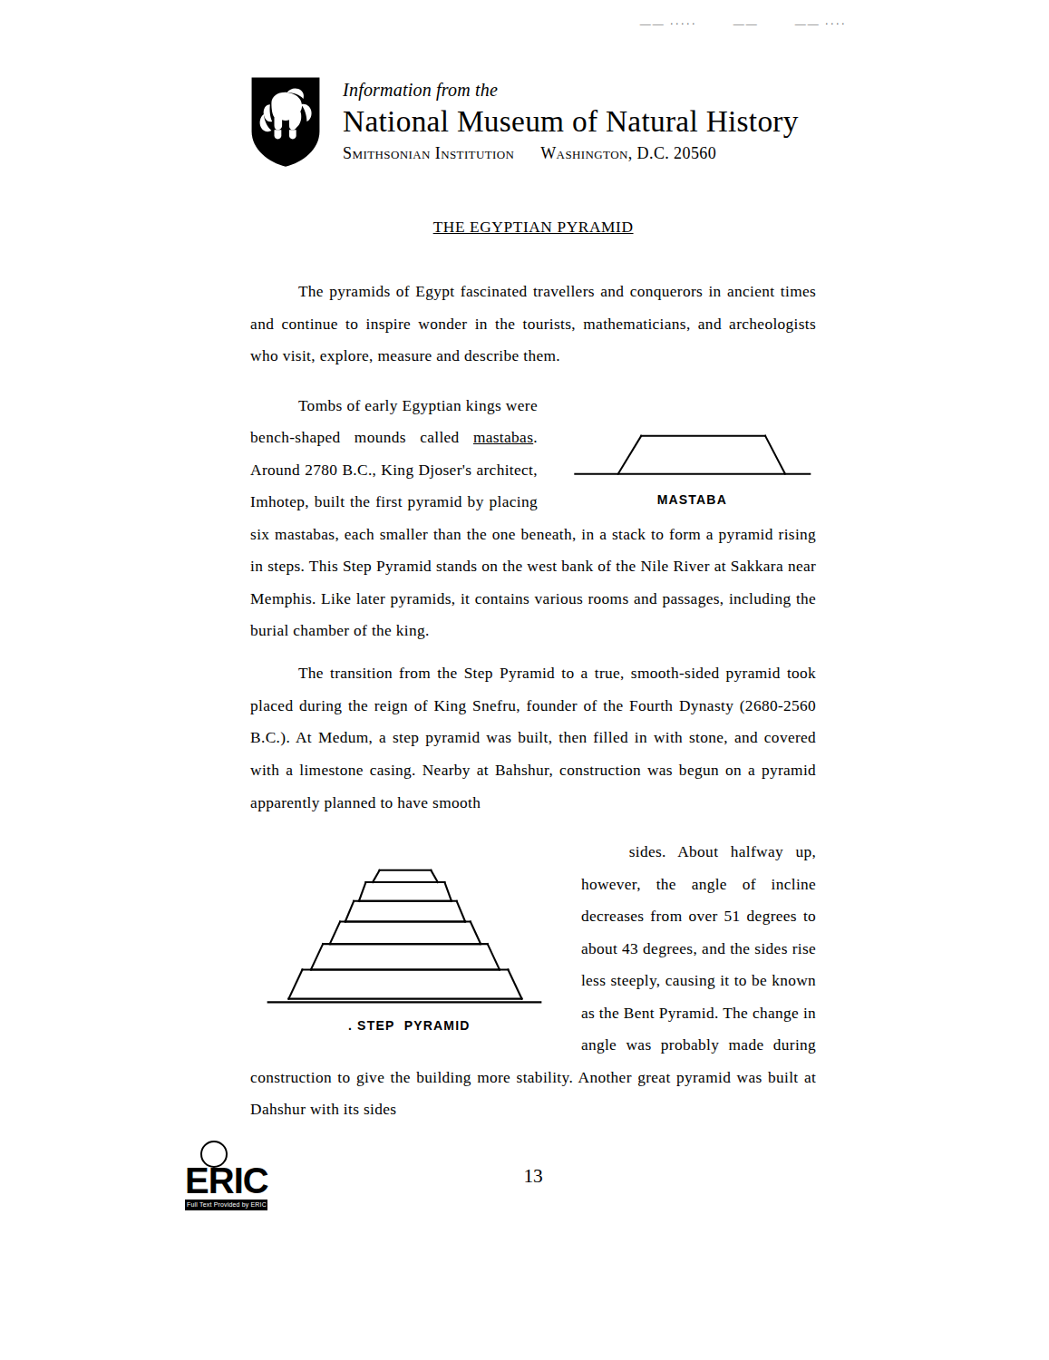—— ····· —— —— ····
Information from the
National Museum of Natural History
Smithsonian Institution Washington, D.C. 20560
THE EGYPTIAN PYRAMID
The pyramids of Egypt fascinated travellers and conquerors in ancient times and continue to inspire wonder in the tourists, mathematicians, and archeologists who visit, explore, measure and describe them.
MASTABA
Tombs of early Egyptian kings were bench-shaped mounds called mastabas. Around 2780 B.C., King Djoser's architect, Imhotep, built the first pyramid by placing six mastabas, each smaller than the one beneath, in a stack to form a pyramid rising in steps. This Step Pyramid stands on the west bank of the Nile River at Sakkara near Memphis. Like later pyramids, it contains various rooms and passages, including the burial chamber of the king.
The transition from the Step Pyramid to a true, smooth-sided pyramid took placed during the reign of King Snefru, founder of the Fourth Dynasty (2680-2560 B.C.). At Medum, a step pyramid was built, then filled in with stone, and covered with a limestone casing. Nearby at Bahshur, construction was begun on a pyramid apparently planned to have smooth
. STEP PYRAMID
sides. About halfway up, however, the angle of incline decreases from over 51 degrees to about 43 degrees, and the sides rise less steeply, causing it to be known as the Bent Pyramid. The change in angle was probably made during construction to give the building more stability. Another great pyramid was built at Dahshur with its sides
13
ERIC
Full Text Provided by ERIC